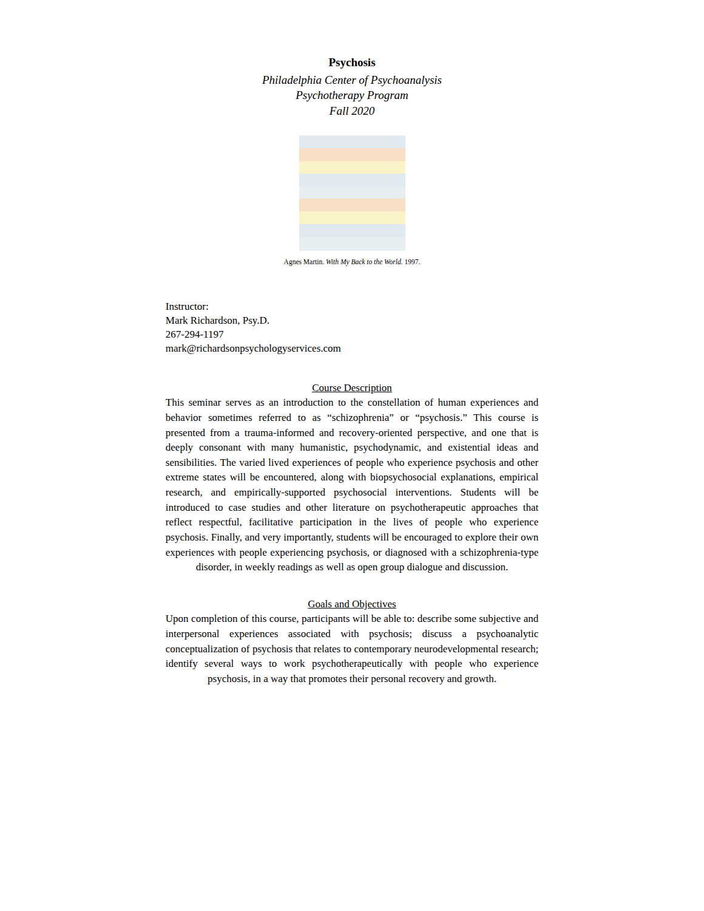Psychosis
Philadelphia Center of Psychoanalysis
Psychotherapy Program
Fall 2020
Agnes Martin. With My Back to the World. 1997.
Instructor:
Mark Richardson, Psy.D.
267-294-1197
mark@richardsonpsychologyservices.com
Course Description
This seminar serves as an introduction to the constellation of human experiences and behavior sometimes referred to as “schizophrenia” or “psychosis.” This course is presented from a trauma-informed and recovery-oriented perspective, and one that is deeply consonant with many humanistic, psychodynamic, and existential ideas and sensibilities. The varied lived experiences of people who experience psychosis and other extreme states will be encountered, along with biopsychosocial explanations, empirical research, and empirically-supported psychosocial interventions. Students will be introduced to case studies and other literature on psychotherapeutic approaches that reflect respectful, facilitative participation in the lives of people who experience psychosis. Finally, and very importantly, students will be encouraged to explore their own experiences with people experiencing psychosis, or diagnosed with a schizophrenia-type disorder, in weekly readings as well as open group dialogue and discussion.
Goals and Objectives
Upon completion of this course, participants will be able to: describe some subjective and interpersonal experiences associated with psychosis; discuss a psychoanalytic conceptualization of psychosis that relates to contemporary neurodevelopmental research; identify several ways to work psychotherapeutically with people who experience psychosis, in a way that promotes their personal recovery and growth.